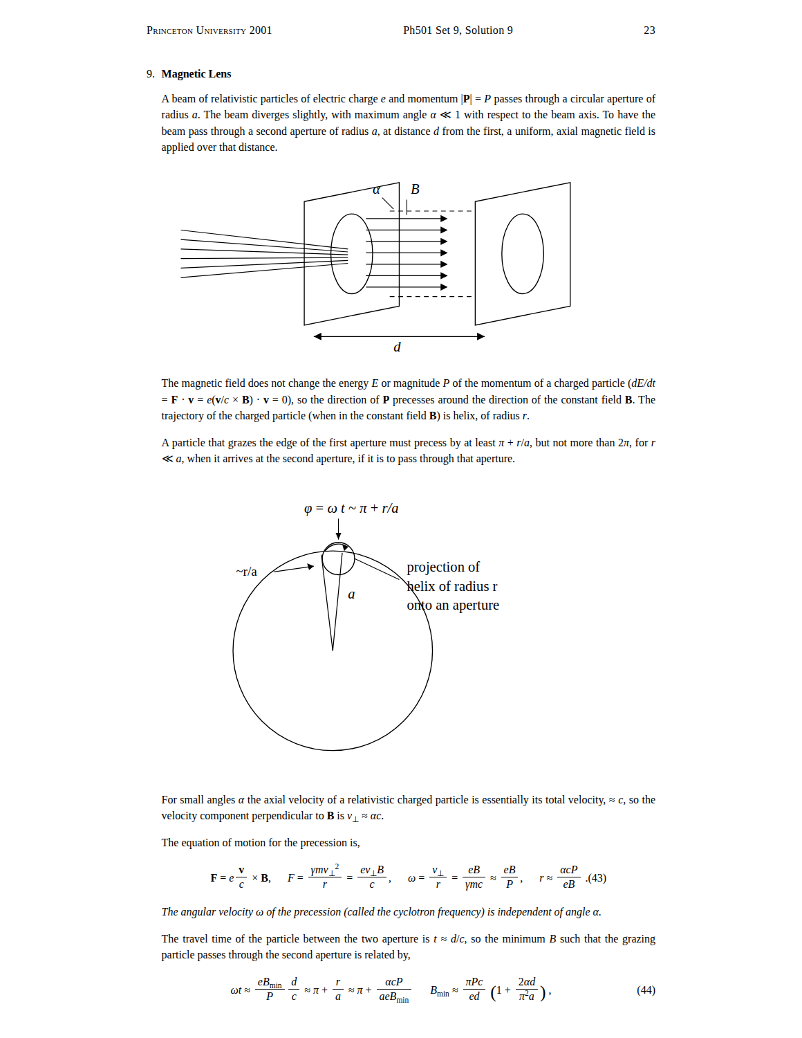Princeton University 2001 Ph501 Set 9, Solution 9 23
9.
Magnetic Lens
A beam of relativistic particles of electric charge e and momentum |P| = P passes through a circular aperture of radius a. The beam diverges slightly, with maximum angle α ≪ 1 with respect to the beam axis. To have the beam pass through a second aperture of radius a, at distance d from the first, a uniform, axial magnetic field is applied over that distance.
α B d
The magnetic field does not change the energy E or magnitude P of the momentum of a charged particle (dE/dt = F · v = e(v/c × B) · v = 0), so the direction of P precesses around the direction of the constant field B. The trajectory of the charged particle (when in the constant field B) is helix, of radius r.
A particle that grazes the edge of the first aperture must precess by at least π + r/a, but not more than 2π, for r ≪ a, when it arrives at the second aperture, if it is to pass through that aperture.
a ~r/a φ = ω t ~ π + r/a projection of helix of radius r onto an aperture
For small angles α the axial velocity of a relativistic charged particle is essentially its total velocity, ≈ c, so the velocity component perpendicular to B is v⊥ ≈ αc.
The equation of motion for the precession is,
F = evc × B, F = γmv⊥2 r = ev⊥B c, ω = v⊥r = eB γmc ≈ eB P, r ≈ αcP eB .(43)
The angular velocity ω of the precession (called the cyclotron frequency) is independent of angle α.
The travel time of the particle between the two aperture is t ≈ d/c, so the minimum B such that the grazing particle passes through the second aperture is related by,
ωt ≈ eBmin P dc ≈ π + ra ≈ π + αcP aeBmin Bmin ≈ πPc ed (1 + 2αd π2a) ,
(44)